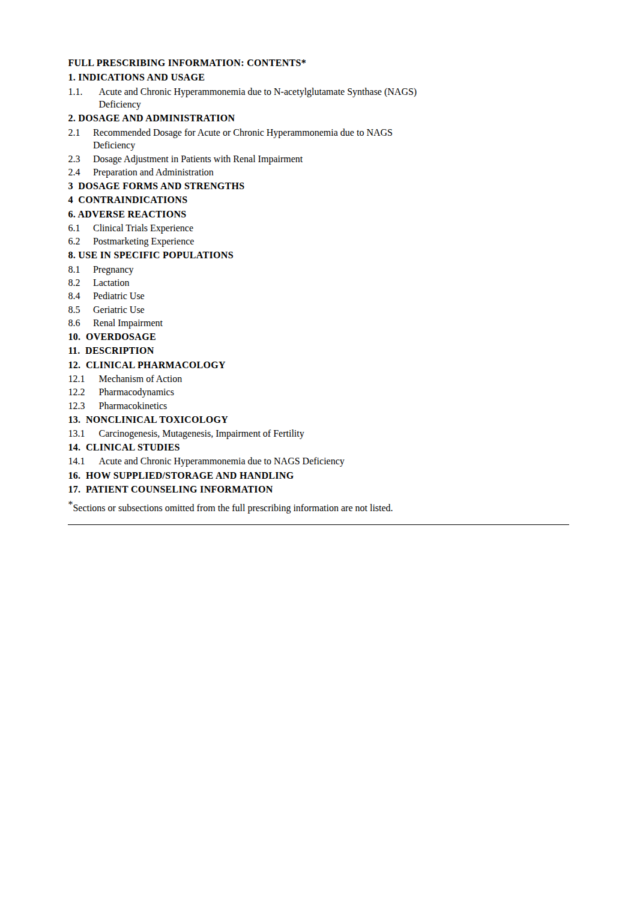FULL PRESCRIBING INFORMATION: CONTENTS*
1. INDICATIONS AND USAGE
1.1. Acute and Chronic Hyperammonemia due to N-acetylglutamate Synthase (NAGS)
Deficiency
2. DOSAGE AND ADMINISTRATION
2.1 Recommended Dosage for Acute or Chronic Hyperammonemia due to NAGS
Deficiency
2.3 Dosage Adjustment in Patients with Renal Impairment
2.4 Preparation and Administration
3 DOSAGE FORMS AND STRENGTHS
4 CONTRAINDICATIONS
6. ADVERSE REACTIONS
6.1 Clinical Trials Experience
6.2 Postmarketing Experience
8. USE IN SPECIFIC POPULATIONS
8.1 Pregnancy
8.2 Lactation
8.4 Pediatric Use
8.5 Geriatric Use
8.6 Renal Impairment
10. OVERDOSAGE
11. DESCRIPTION
12. CLINICAL PHARMACOLOGY
12.1 Mechanism of Action
12.2 Pharmacodynamics
12.3 Pharmacokinetics
13. NONCLINICAL TOXICOLOGY
13.1 Carcinogenesis, Mutagenesis, Impairment of Fertility
14. CLINICAL STUDIES
14.1 Acute and Chronic Hyperammonemia due to NAGS Deficiency
16. HOW SUPPLIED/STORAGE AND HANDLING
17. PATIENT COUNSELING INFORMATION
*Sections or subsections omitted from the full prescribing information are not listed.